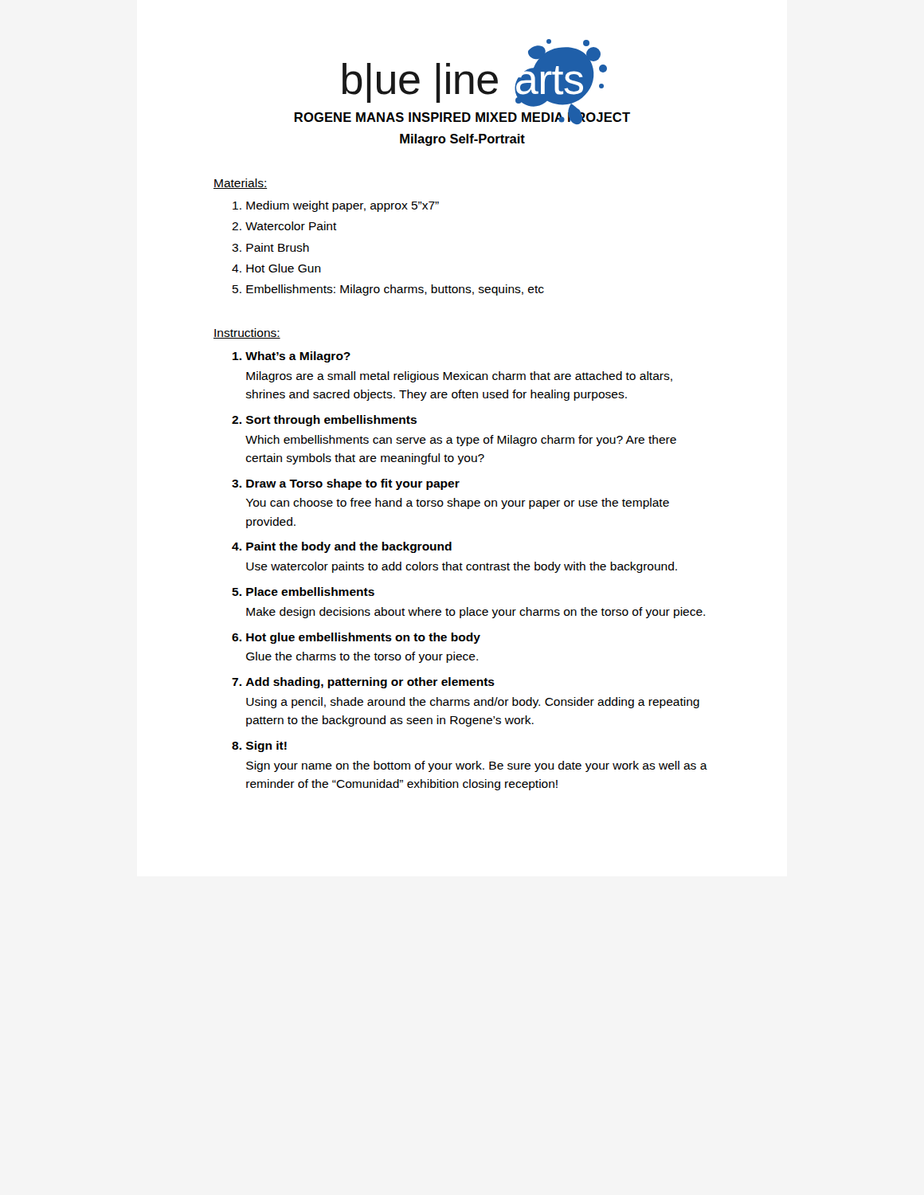b|ue |ine arts
Rogene Manas Inspired Mixed Media Project
Milagro Self-Portrait
Materials:
Medium weight paper, approx 5”x7”
Watercolor Paint
Paint Brush
Hot Glue Gun
Embellishments: Milagro charms, buttons, sequins, etc
Instructions:
What’s a Milagro?
Milagros are a small metal religious Mexican charm that are attached to altars, shrines and sacred objects. They are often used for healing purposes.
Sort through embellishments
Which embellishments can serve as a type of Milagro charm for you? Are there certain symbols that are meaningful to you?
Draw a Torso shape to fit your paper
You can choose to free hand a torso shape on your paper or use the template provided.
Paint the body and the background
Use watercolor paints to add colors that contrast the body with the background.
Place embellishments
Make design decisions about where to place your charms on the torso of your piece.
Hot glue embellishments on to the body
Glue the charms to the torso of your piece.
Add shading, patterning or other elements
Using a pencil, shade around the charms and/or body. Consider adding a repeating pattern to the background as seen in Rogene’s work.
Sign it!
Sign your name on the bottom of your work. Be sure you date your work as well as a reminder of the “Comunidad” exhibition closing reception!